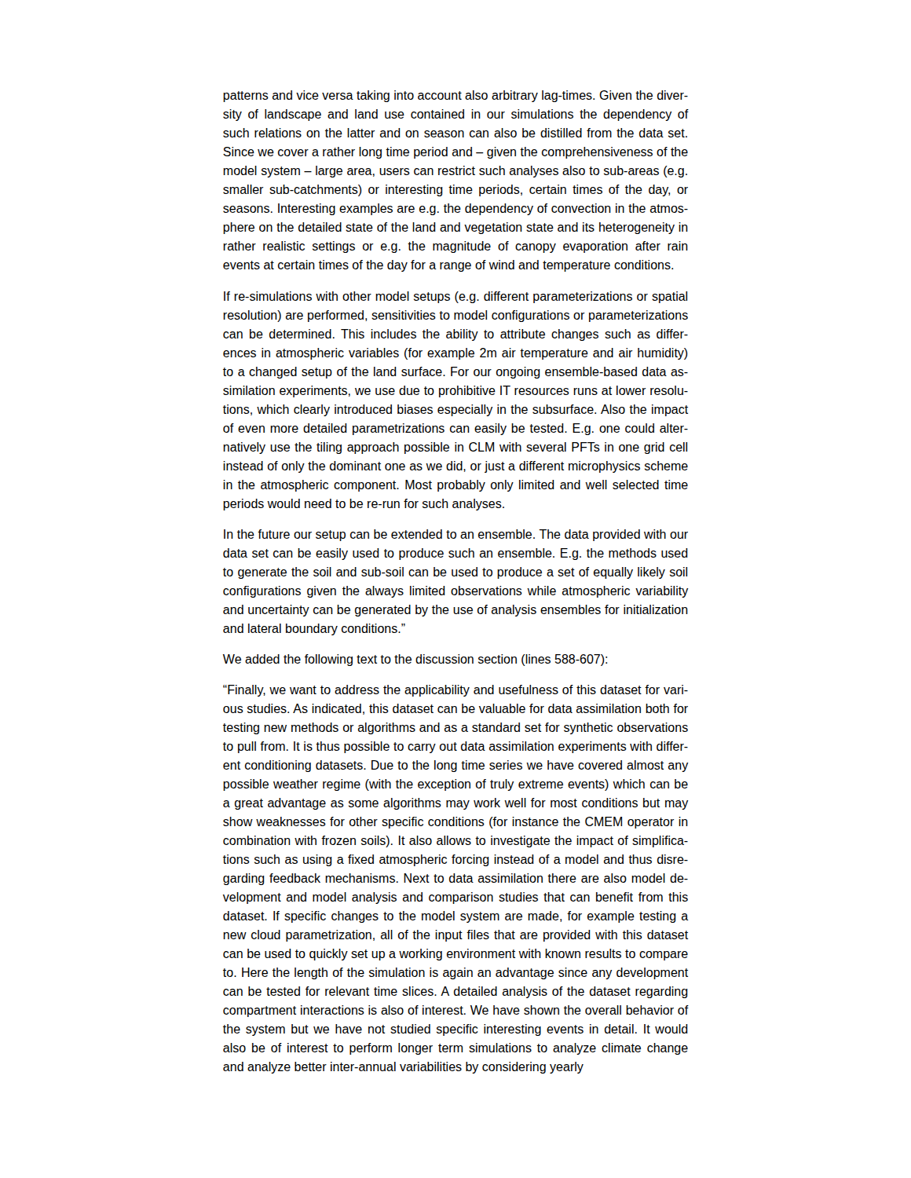patterns and vice versa taking into account also arbitrary lag-times. Given the diversity of landscape and land use contained in our simulations the dependency of such relations on the latter and on season can also be distilled from the data set. Since we cover a rather long time period and – given the comprehensiveness of the model system – large area, users can restrict such analyses also to sub-areas (e.g. smaller sub-catchments) or interesting time periods, certain times of the day, or seasons. Interesting examples are e.g. the dependency of convection in the atmosphere on the detailed state of the land and vegetation state and its heterogeneity in rather realistic settings or e.g. the magnitude of canopy evaporation after rain events at certain times of the day for a range of wind and temperature conditions.
If re-simulations with other model setups (e.g. different parameterizations or spatial resolution) are performed, sensitivities to model configurations or parameterizations can be determined. This includes the ability to attribute changes such as differences in atmospheric variables (for example 2m air temperature and air humidity) to a changed setup of the land surface. For our ongoing ensemble-based data assimilation experiments, we use due to prohibitive IT resources runs at lower resolutions, which clearly introduced biases especially in the subsurface. Also the impact of even more detailed parametrizations can easily be tested. E.g. one could alternatively use the tiling approach possible in CLM with several PFTs in one grid cell instead of only the dominant one as we did, or just a different microphysics scheme in the atmospheric component. Most probably only limited and well selected time periods would need to be re-run for such analyses.
In the future our setup can be extended to an ensemble. The data provided with our data set can be easily used to produce such an ensemble. E.g. the methods used to generate the soil and sub-soil can be used to produce a set of equally likely soil configurations given the always limited observations while atmospheric variability and uncertainty can be generated by the use of analysis ensembles for initialization and lateral boundary conditions.”
We added the following text to the discussion section (lines 588-607):
“Finally, we want to address the applicability and usefulness of this dataset for various studies. As indicated, this dataset can be valuable for data assimilation both for testing new methods or algorithms and as a standard set for synthetic observations to pull from. It is thus possible to carry out data assimilation experiments with different conditioning datasets. Due to the long time series we have covered almost any possible weather regime (with the exception of truly extreme events) which can be a great advantage as some algorithms may work well for most conditions but may show weaknesses for other specific conditions (for instance the CMEM operator in combination with frozen soils). It also allows to investigate the impact of simplifications such as using a fixed atmospheric forcing instead of a model and thus disregarding feedback mechanisms. Next to data assimilation there are also model development and model analysis and comparison studies that can benefit from this dataset. If specific changes to the model system are made, for example testing a new cloud parametrization, all of the input files that are provided with this dataset can be used to quickly set up a working environment with known results to compare to. Here the length of the simulation is again an advantage since any development can be tested for relevant time slices. A detailed analysis of the dataset regarding compartment interactions is also of interest. We have shown the overall behavior of the system but we have not studied specific interesting events in detail. It would also be of interest to perform longer term simulations to analyze climate change and analyze better inter-annual variabilities by considering yearly